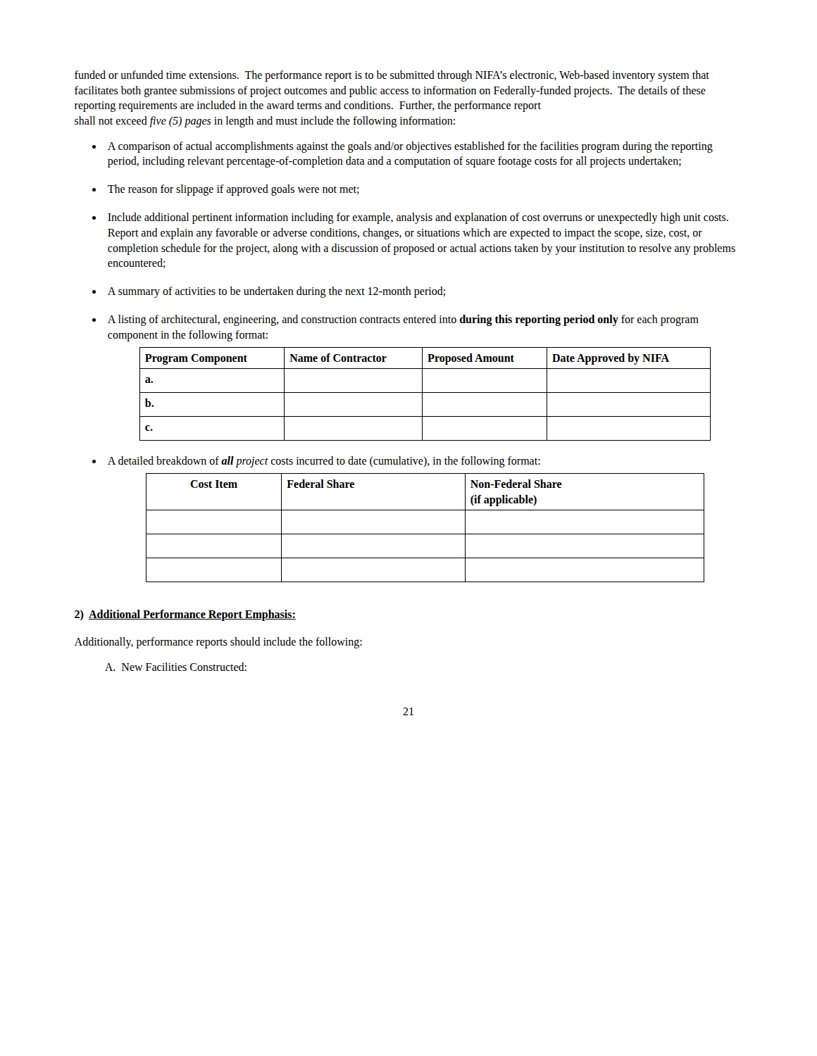funded or unfunded time extensions. The performance report is to be submitted through NIFA’s electronic, Web-based inventory system that facilitates both grantee submissions of project outcomes and public access to information on Federally-funded projects. The details of these reporting requirements are included in the award terms and conditions. Further, the performance report
shall not exceed five (5) pages in length and must include the following information:
A comparison of actual accomplishments against the goals and/or objectives established for the facilities program during the reporting period, including relevant percentage-of-completion data and a computation of square footage costs for all projects undertaken;
The reason for slippage if approved goals were not met;
Include additional pertinent information including for example, analysis and explanation of cost overruns or unexpectedly high unit costs. Report and explain any favorable or adverse conditions, changes, or situations which are expected to impact the scope, size, cost, or completion schedule for the project, along with a discussion of proposed or actual actions taken by your institution to resolve any problems encountered;
A summary of activities to be undertaken during the next 12-month period;
A listing of architectural, engineering, and construction contracts entered into during this reporting period only for each program component in the following format:
| Program Component | Name of Contractor | Proposed Amount | Date Approved by NIFA |
| --- | --- | --- | --- |
| a. | | | |
| b. | | | |
| c. | | | |
A detailed breakdown of all project costs incurred to date (cumulative), in the following format:
| Cost Item | Federal Share | Non-Federal Share (if applicable) |
| --- | --- | --- |
2) Additional Performance Report Emphasis:
Additionally, performance reports should include the following:
A. New Facilities Constructed:
21